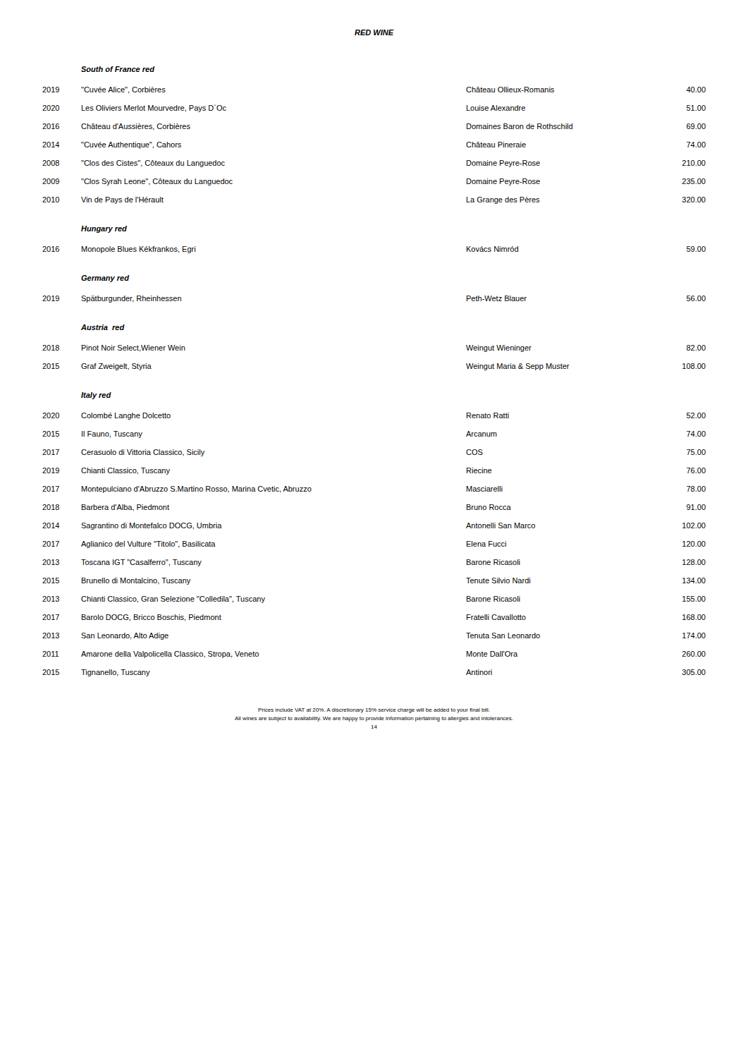RED WINE
South of France red
| 2019 | "Cuvée Alice", Corbières | Château Ollieux-Romanis | 40.00 |
| 2020 | Les Oliviers Merlot Mourvedre, Pays D`Oc | Louise Alexandre | 51.00 |
| 2016 | Château d'Aussières, Corbières | Domaines Baron de Rothschild | 69.00 |
| 2014 | "Cuvée Authentique", Cahors | Château Pineraie | 74.00 |
| 2008 | "Clos des Cistes", Côteaux du Languedoc | Domaine Peyre-Rose | 210.00 |
| 2009 | "Clos Syrah Leone", Côteaux du Languedoc | Domaine Peyre-Rose | 235.00 |
| 2010 | Vin de Pays de l'Hérault | La Grange des Pères | 320.00 |
Hungary red
| 2016 | Monopole Blues Kékfrankos, Egri | Kovács Nimród | 59.00 |
Germany red
| 2019 | Spätburgunder, Rheinhessen | Peth-Wetz Blauer | 56.00 |
Austria red
| 2018 | Pinot Noir Select,Wiener Wein | Weingut Wieninger | 82.00 |
| 2015 | Graf Zweigelt, Styria | Weingut Maria & Sepp Muster | 108.00 |
Italy red
| 2020 | Colombé Langhe Dolcetto | Renato Ratti | 52.00 |
| 2015 | Il Fauno, Tuscany | Arcanum | 74.00 |
| 2017 | Cerasuolo di Vittoria Classico, Sicily | COS | 75.00 |
| 2019 | Chianti Classico, Tuscany | Riecine | 76.00 |
| 2017 | Montepulciano d'Abruzzo S.Martino Rosso, Marina Cvetic, Abruzzo | Masciarelli | 78.00 |
| 2018 | Barbera d'Alba, Piedmont | Bruno Rocca | 91.00 |
| 2014 | Sagrantino di Montefalco DOCG, Umbria | Antonelli San Marco | 102.00 |
| 2017 | Aglianico del Vulture "Titolo", Basilicata | Elena Fucci | 120.00 |
| 2013 | Toscana IGT "Casalferro", Tuscany | Barone Ricasoli | 128.00 |
| 2015 | Brunello di Montalcino, Tuscany | Tenute Silvio Nardi | 134.00 |
| 2013 | Chianti Classico, Gran Selezione "Colledila", Tuscany | Barone Ricasoli | 155.00 |
| 2017 | Barolo DOCG, Bricco Boschis, Piedmont | Fratelli Cavallotto | 168.00 |
| 2013 | San Leonardo, Alto Adige | Tenuta San Leonardo | 174.00 |
| 2011 | Amarone della Valpolicella Classico, Stropa, Veneto | Monte Dall'Ora | 260.00 |
| 2015 | Tignanello, Tuscany | Antinori | 305.00 |
Prices include VAT at 20%. A discretionary 15% service charge will be added to your final bill.
All wines are subject to availability. We are happy to provide information pertaining to allergies and intolerances.
14